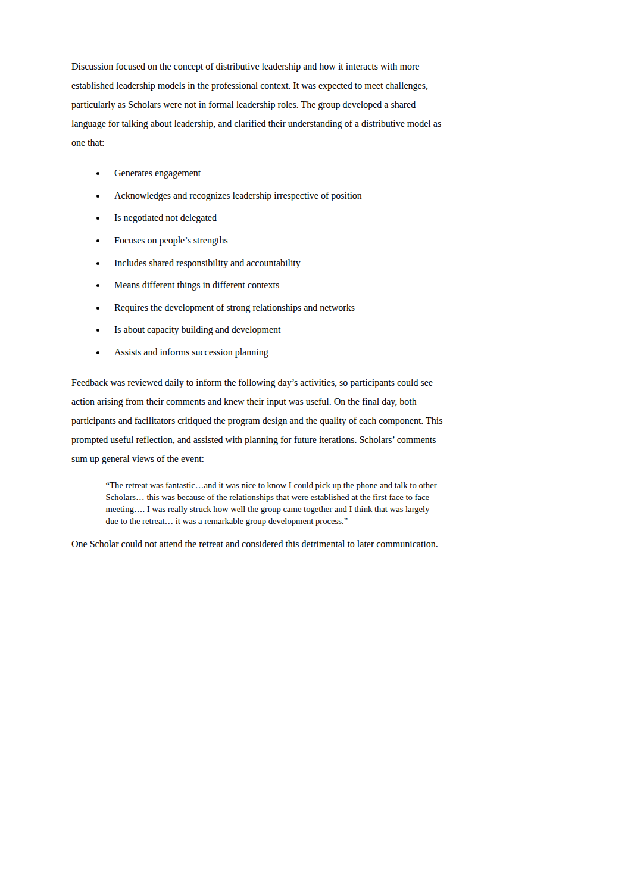Discussion focused on the concept of distributive leadership and how it interacts with more established leadership models in the professional context. It was expected to meet challenges, particularly as Scholars were not in formal leadership roles. The group developed a shared language for talking about leadership, and clarified their understanding of a distributive model as one that:
Generates engagement
Acknowledges and recognizes leadership irrespective of position
Is negotiated not delegated
Focuses on people’s strengths
Includes shared responsibility and accountability
Means different things in different contexts
Requires the development of strong relationships and networks
Is about capacity building and development
Assists and informs succession planning
Feedback was reviewed daily to inform the following day’s activities, so participants could see action arising from their comments and knew their input was useful. On the final day, both participants and facilitators critiqued the program design and the quality of each component. This prompted useful reflection, and assisted with planning for future iterations. Scholars’ comments sum up general views of the event:
“The retreat was fantastic…and it was nice to know I could pick up the phone and talk to other Scholars… this was because of the relationships that were established at the first face to face meeting…. I was really struck how well the group came together and I think that was largely due to the retreat… it was a remarkable group development process.”
One Scholar could not attend the retreat and considered this detrimental to later communication.